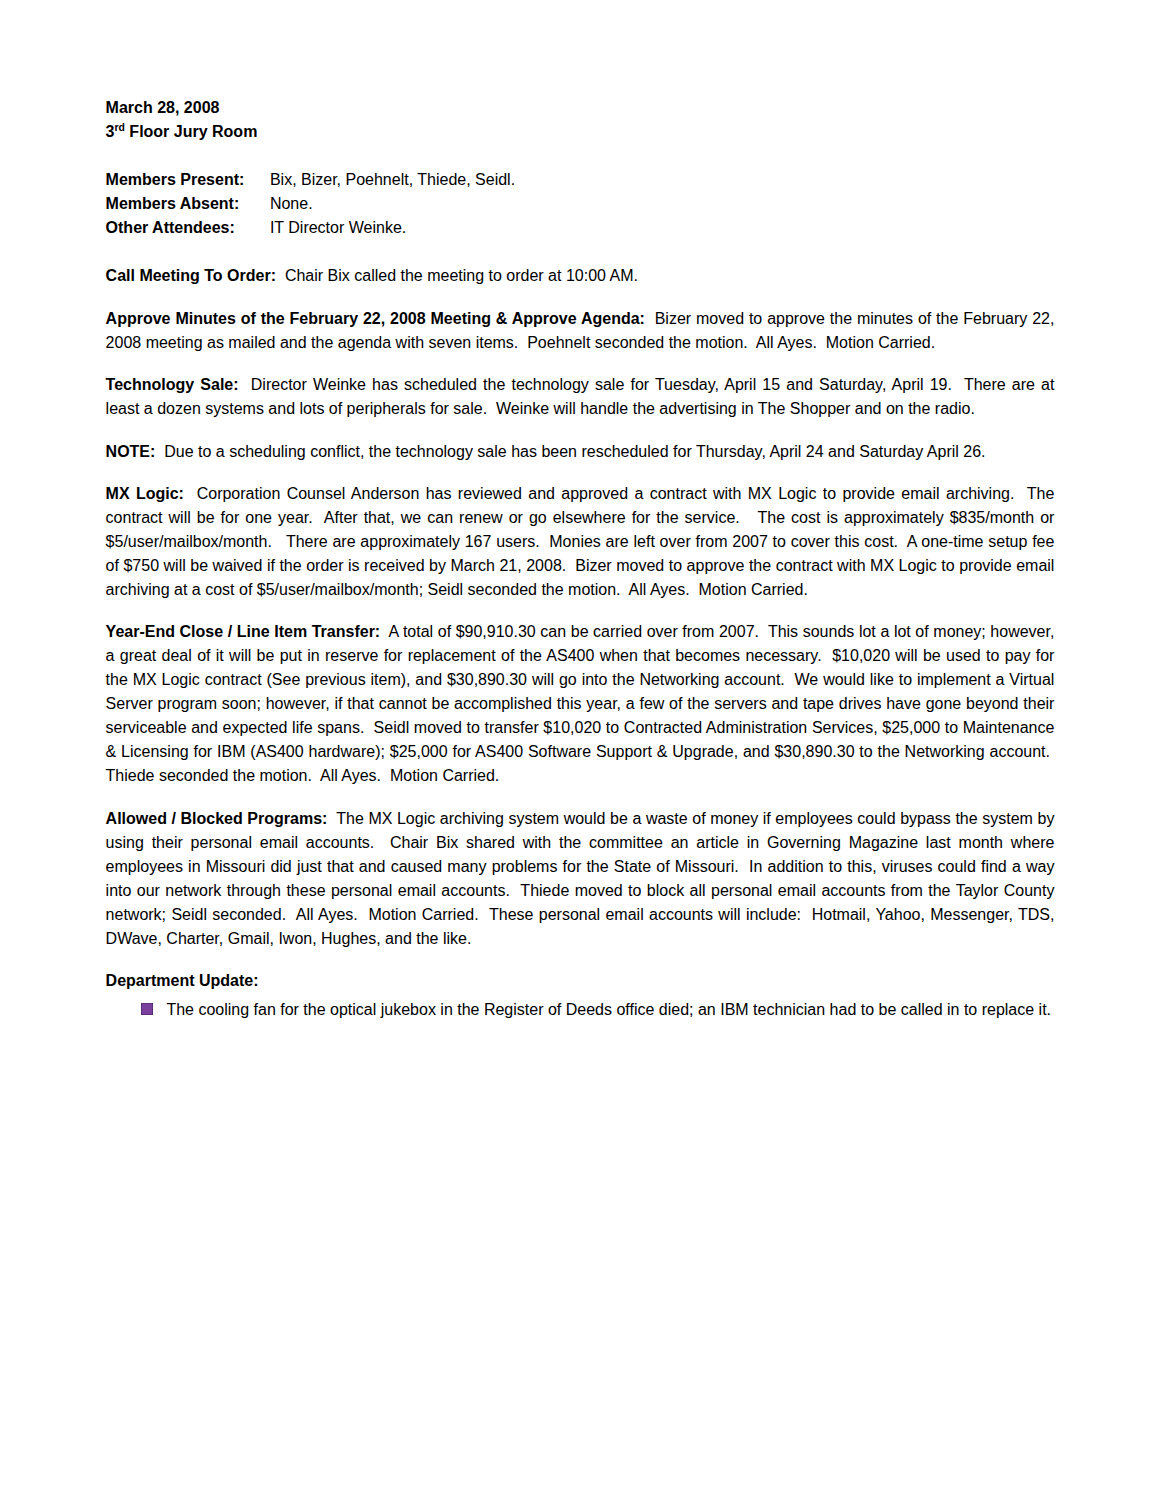March 28, 2008
3rd Floor Jury Room
| Members Present: | Bix, Bizer, Poehnelt, Thiede, Seidl. |
| Members Absent: | None. |
| Other Attendees: | IT Director Weinke. |
Call Meeting To Order: Chair Bix called the meeting to order at 10:00 AM.
Approve Minutes of the February 22, 2008 Meeting & Approve Agenda: Bizer moved to approve the minutes of the February 22, 2008 meeting as mailed and the agenda with seven items. Poehnelt seconded the motion. All Ayes. Motion Carried.
Technology Sale: Director Weinke has scheduled the technology sale for Tuesday, April 15 and Saturday, April 19. There are at least a dozen systems and lots of peripherals for sale. Weinke will handle the advertising in The Shopper and on the radio.
NOTE: Due to a scheduling conflict, the technology sale has been rescheduled for Thursday, April 24 and Saturday April 26.
MX Logic: Corporation Counsel Anderson has reviewed and approved a contract with MX Logic to provide email archiving. The contract will be for one year. After that, we can renew or go elsewhere for the service. The cost is approximately $835/month or $5/user/mailbox/month. There are approximately 167 users. Monies are left over from 2007 to cover this cost. A one-time setup fee of $750 will be waived if the order is received by March 21, 2008. Bizer moved to approve the contract with MX Logic to provide email archiving at a cost of $5/user/mailbox/month; Seidl seconded the motion. All Ayes. Motion Carried.
Year-End Close / Line Item Transfer: A total of $90,910.30 can be carried over from 2007. This sounds lot a lot of money; however, a great deal of it will be put in reserve for replacement of the AS400 when that becomes necessary. $10,020 will be used to pay for the MX Logic contract (See previous item), and $30,890.30 will go into the Networking account. We would like to implement a Virtual Server program soon; however, if that cannot be accomplished this year, a few of the servers and tape drives have gone beyond their serviceable and expected life spans. Seidl moved to transfer $10,020 to Contracted Administration Services, $25,000 to Maintenance & Licensing for IBM (AS400 hardware); $25,000 for AS400 Software Support & Upgrade, and $30,890.30 to the Networking account. Thiede seconded the motion. All Ayes. Motion Carried.
Allowed / Blocked Programs: The MX Logic archiving system would be a waste of money if employees could bypass the system by using their personal email accounts. Chair Bix shared with the committee an article in Governing Magazine last month where employees in Missouri did just that and caused many problems for the State of Missouri. In addition to this, viruses could find a way into our network through these personal email accounts. Thiede moved to block all personal email accounts from the Taylor County network; Seidl seconded. All Ayes. Motion Carried. These personal email accounts will include: Hotmail, Yahoo, Messenger, TDS, DWave, Charter, Gmail, Iwon, Hughes, and the like.
Department Update:
The cooling fan for the optical jukebox in the Register of Deeds office died; an IBM technician had to be called in to replace it.